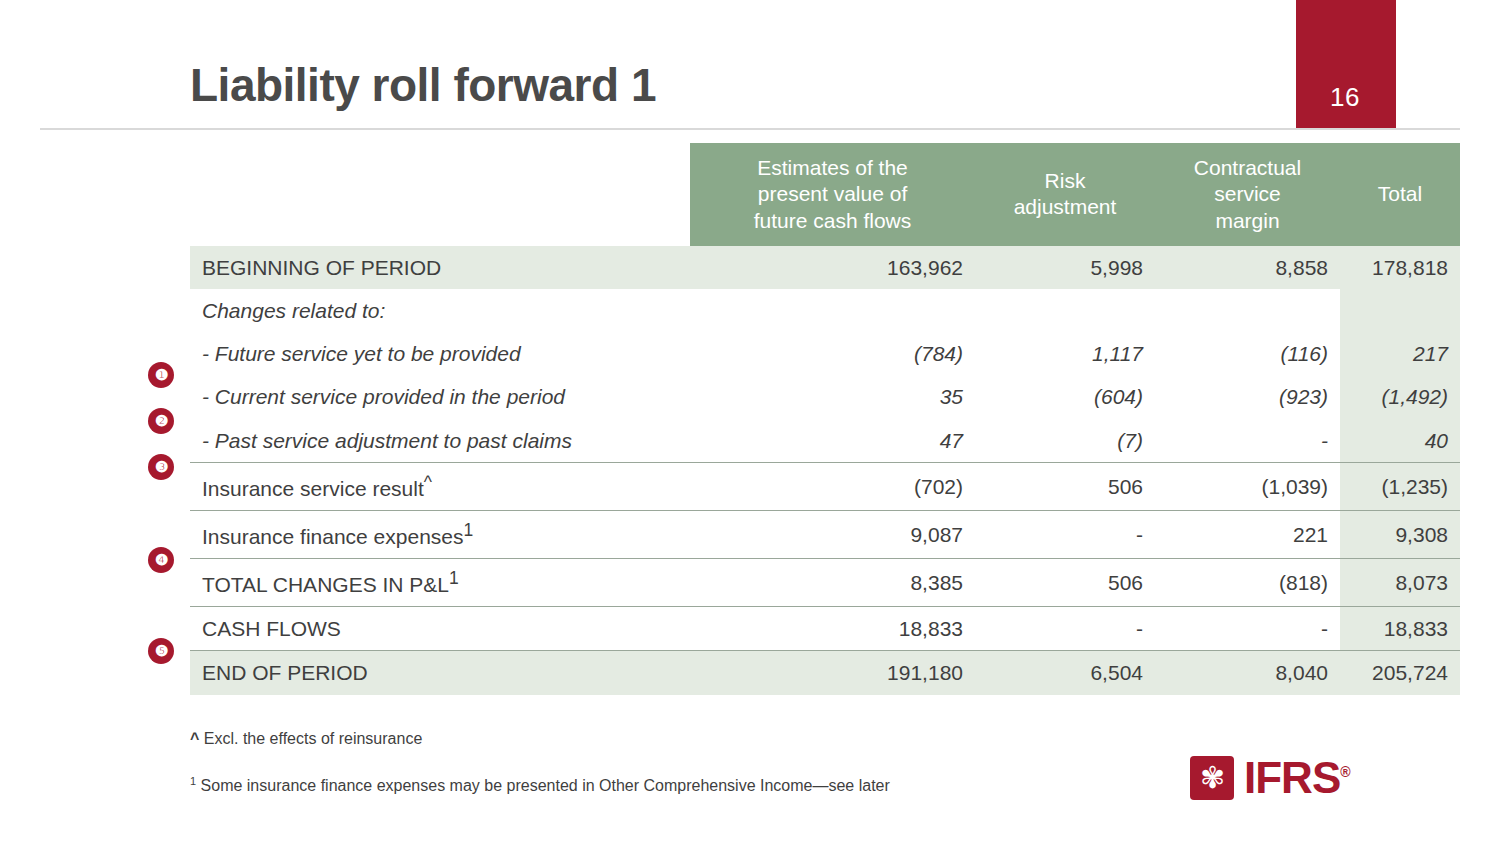16
Liability roll forward 1
❶
❷
❸
❹
❺
| | Estimates of the present value of future cash flows | Risk adjustment | Contractual service margin | Total |
| --- | --- | --- | --- | --- |
| BEGINNING OF PERIOD | 163,962 | 5,998 | 8,858 | 178,818 |
| Changes related to: | | | | |
| - Future service yet to be provided | (784) | 1,117 | (116) | 217 |
| - Current service provided in the period | 35 | (604) | (923) | (1,492) |
| - Past service adjustment to past claims | 47 | (7) | - | 40 |
| Insurance service result ^ | (702) | 506 | (1,039) | (1,235) |
| Insurance finance expenses 1 | 9,087 | - | 221 | 9,308 |
| TOTAL CHANGES IN P&L 1 | 8,385 | 506 | (818) | 8,073 |
| CASH FLOWS | 18,833 | - | - | 18,833 |
| END OF PERIOD | 191,180 | 6,504 | 8,040 | 205,724 |
^ Excl. the effects of reinsurance
1 Some insurance finance expenses may be presented in Other Comprehensive Income—see later
IFRS®